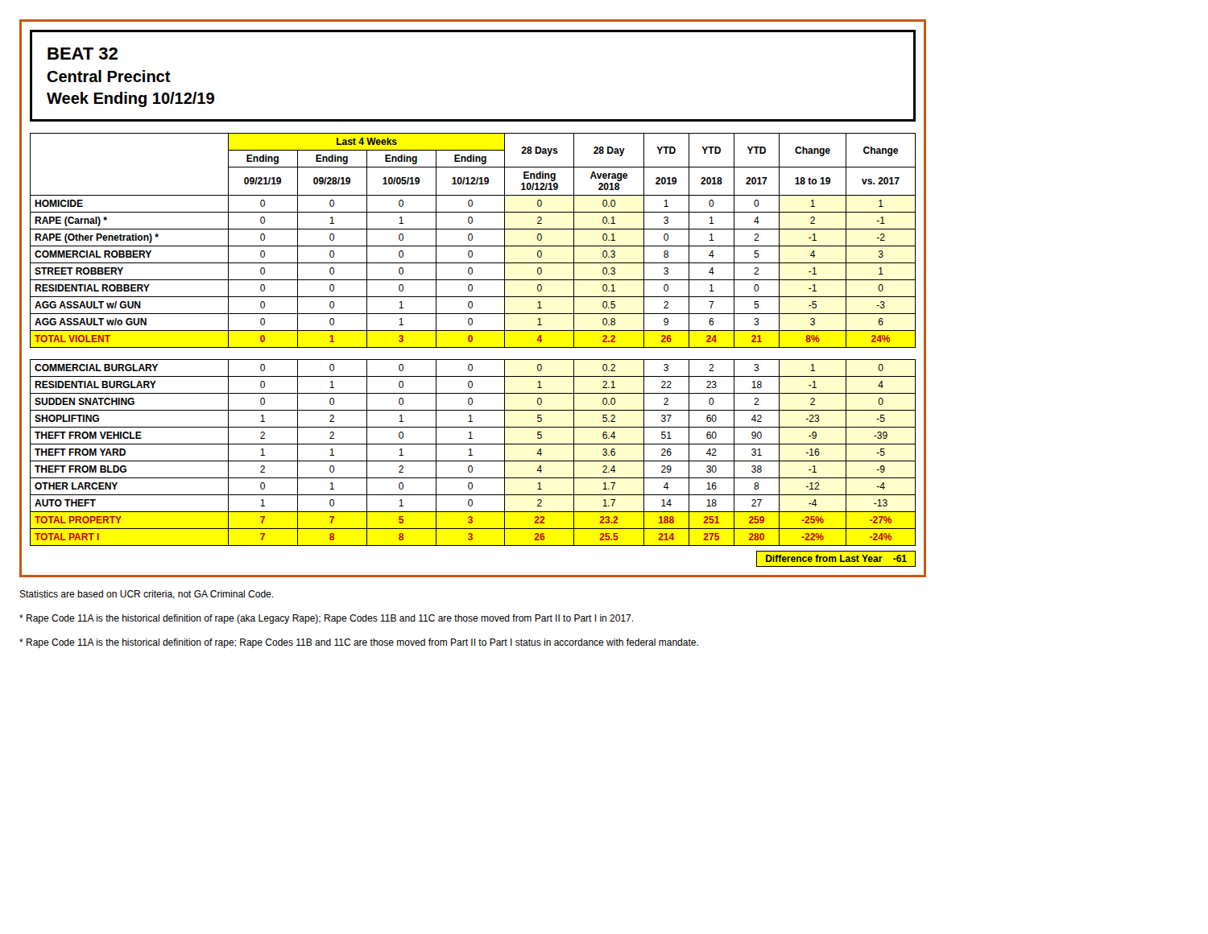BEAT 32
Central Precinct
Week Ending 10/12/19
| | Last 4 Weeks | 28 Days | 28 Day | YTD | YTD | YTD | Change | Change |
| --- | --- | --- | --- | --- | --- | --- | --- | --- |
| Ending | Ending | Ending | Ending |
| 09/21/19 | 09/28/19 | 10/05/19 | 10/12/19 | Ending 10/12/19 | Average 2018 | 2019 | 2018 | 2017 | 18 to 19 | vs. 2017 |
| HOMICIDE | 0 | 0 | 0 | 0 | 0 | 0.0 | 1 | 0 | 0 | 1 | 1 |
| RAPE (Carnal) * | 0 | 1 | 1 | 0 | 2 | 0.1 | 3 | 1 | 4 | 2 | -1 |
| RAPE (Other Penetration) * | 0 | 0 | 0 | 0 | 0 | 0.1 | 0 | 1 | 2 | -1 | -2 |
| COMMERCIAL ROBBERY | 0 | 0 | 0 | 0 | 0 | 0.3 | 8 | 4 | 5 | 4 | 3 |
| STREET ROBBERY | 0 | 0 | 0 | 0 | 0 | 0.3 | 3 | 4 | 2 | -1 | 1 |
| RESIDENTIAL ROBBERY | 0 | 0 | 0 | 0 | 0 | 0.1 | 0 | 1 | 0 | -1 | 0 |
| AGG ASSAULT w/ GUN | 0 | 0 | 1 | 0 | 1 | 0.5 | 2 | 7 | 5 | -5 | -3 |
| AGG ASSAULT w/o GUN | 0 | 0 | 1 | 0 | 1 | 0.8 | 9 | 6 | 3 | 3 | 6 |
| TOTAL VIOLENT | 0 | 1 | 3 | 0 | 4 | 2.2 | 26 | 24 | 21 | 8% | 24% |
| COMMERCIAL BURGLARY | 0 | 0 | 0 | 0 | 0 | 0.2 | 3 | 2 | 3 | 1 | 0 |
| RESIDENTIAL BURGLARY | 0 | 1 | 0 | 0 | 1 | 2.1 | 22 | 23 | 18 | -1 | 4 |
| SUDDEN SNATCHING | 0 | 0 | 0 | 0 | 0 | 0.0 | 2 | 0 | 2 | 2 | 0 |
| SHOPLIFTING | 1 | 2 | 1 | 1 | 5 | 5.2 | 37 | 60 | 42 | -23 | -5 |
| THEFT FROM VEHICLE | 2 | 2 | 0 | 1 | 5 | 6.4 | 51 | 60 | 90 | -9 | -39 |
| THEFT FROM YARD | 1 | 1 | 1 | 1 | 4 | 3.6 | 26 | 42 | 31 | -16 | -5 |
| THEFT FROM BLDG | 2 | 0 | 2 | 0 | 4 | 2.4 | 29 | 30 | 38 | -1 | -9 |
| OTHER LARCENY | 0 | 1 | 0 | 0 | 1 | 1.7 | 4 | 16 | 8 | -12 | -4 |
| AUTO THEFT | 1 | 0 | 1 | 0 | 2 | 1.7 | 14 | 18 | 27 | -4 | -13 |
| TOTAL PROPERTY | 7 | 7 | 5 | 3 | 22 | 23.2 | 188 | 251 | 259 | -25% | -27% |
| TOTAL PART I | 7 | 8 | 8 | 3 | 26 | 25.5 | 214 | 275 | 280 | -22% | -24% |
Difference from Last Year -61
Statistics are based on UCR criteria, not GA Criminal Code.
* Rape Code 11A is the historical definition of rape (aka Legacy Rape); Rape Codes 11B and 11C are those moved from Part II to Part I in 2017.
* Rape Code 11A is the historical definition of rape; Rape Codes 11B and 11C are those moved from Part II to Part I status in accordance with federal mandate.